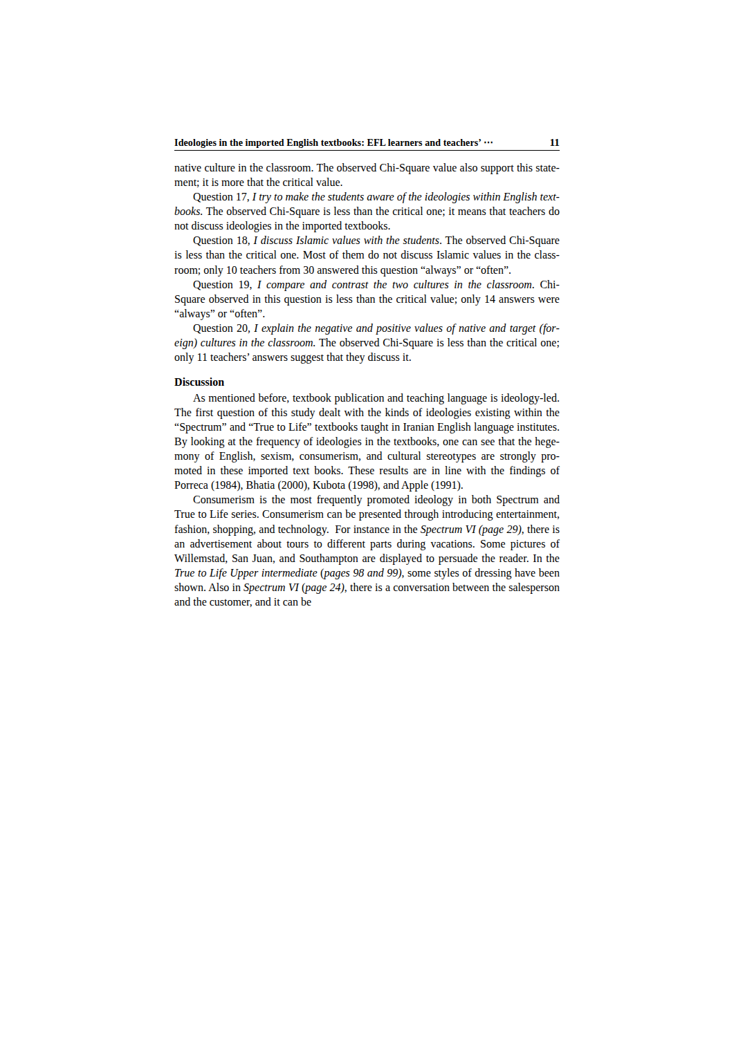Ideologies in the imported English textbooks: EFL learners and teachers’ ⋯ 11
native culture in the classroom. The observed Chi-Square value also support this statement; it is more that the critical value.
Question 17, I try to make the students aware of the ideologies within English textbooks. The observed Chi-Square is less than the critical one; it means that teachers do not discuss ideologies in the imported textbooks.
Question 18, I discuss Islamic values with the students. The observed Chi-Square is less than the critical one. Most of them do not discuss Islamic values in the classroom; only 10 teachers from 30 answered this question “always” or “often”.
Question 19, I compare and contrast the two cultures in the classroom. Chi-Square observed in this question is less than the critical value; only 14 answers were “always” or “often”.
Question 20, I explain the negative and positive values of native and target (foreign) cultures in the classroom. The observed Chi-Square is less than the critical one; only 11 teachers’ answers suggest that they discuss it.
Discussion
As mentioned before, textbook publication and teaching language is ideology-led. The first question of this study dealt with the kinds of ideologies existing within the “Spectrum” and “True to Life” textbooks taught in Iranian English language institutes. By looking at the frequency of ideologies in the textbooks, one can see that the hegemony of English, sexism, consumerism, and cultural stereotypes are strongly promoted in these imported text books. These results are in line with the findings of Porreca (1984), Bhatia (2000), Kubota (1998), and Apple (1991).
Consumerism is the most frequently promoted ideology in both Spectrum and True to Life series. Consumerism can be presented through introducing entertainment, fashion, shopping, and technology. For instance in the Spectrum VI (page 29), there is an advertisement about tours to different parts during vacations. Some pictures of Willemstad, San Juan, and Southampton are displayed to persuade the reader. In the True to Life Upper intermediate (pages 98 and 99), some styles of dressing have been shown. Also in Spectrum VI (page 24), there is a conversation between the salesperson and the customer, and it can be